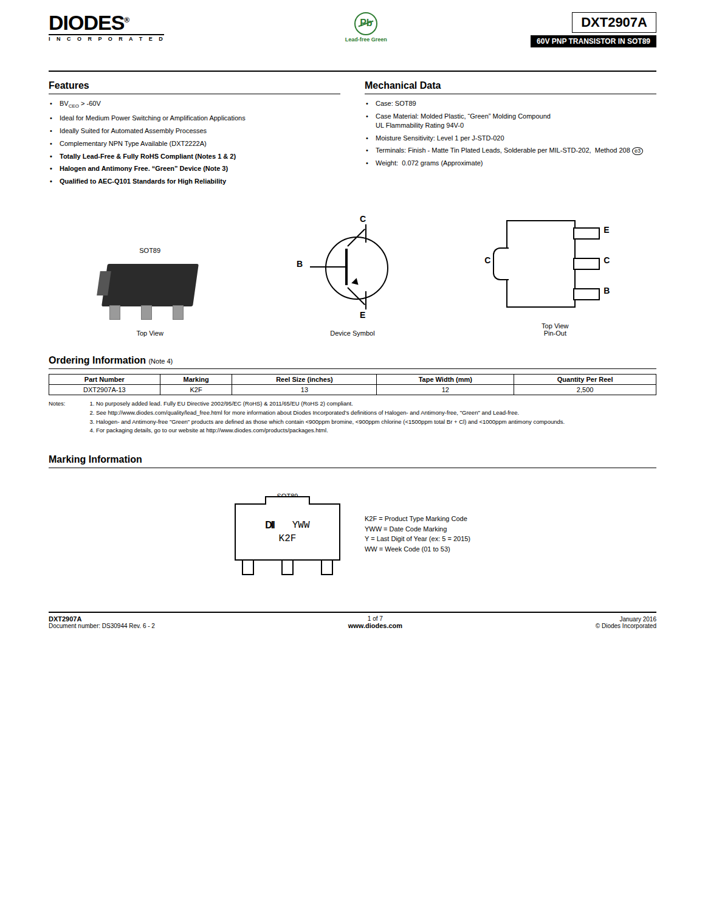DIODES®
I N C O R P O R A T E D
Pb
Lead-free Green
DXT2907A
60V PNP TRANSISTOR IN SOT89
Features
BVCEO > -60V
Ideal for Medium Power Switching or Amplification Applications
Ideally Suited for Automated Assembly Processes
Complementary NPN Type Available (DXT2222A)
Totally Lead-Free & Fully RoHS Compliant (Notes 1 & 2)
Halogen and Antimony Free. “Green” Device (Note 3)
Qualified to AEC-Q101 Standards for High Reliability
Mechanical Data
Case: SOT89
Case Material: Molded Plastic, “Green” Molding Compound
UL Flammability Rating 94V-0
Moisture Sensitivity: Level 1 per J-STD-020
Terminals: Finish - Matte Tin Plated Leads, Solderable per MIL-STD-202, Method 208 e3
Weight: 0.072 grams (Approximate)
SOT89
Top View
C
B
E
Device Symbol
E
C
B
C
Top View
Pin-Out
Ordering Information (Note 4)
| Part Number | Marking | Reel Size (inches) | Tape Width (mm) | Quantity Per Reel |
| --- | --- | --- | --- | --- |
| DXT2907A-13 | K2F | 13 | 12 | 2,500 |
Notes:
No purposely added lead. Fully EU Directive 2002/95/EC (RoHS) & 2011/65/EU (RoHS 2) compliant.
See http://www.diodes.com/quality/lead_free.html for more information about Diodes Incorporated’s definitions of Halogen- and Antimony-free, "Green" and Lead-free.
Halogen- and Antimony-free "Green" products are defined as those which contain <900ppm bromine, <900ppm chlorine (<1500ppm total Br + Cl) and <1000ppm antimony compounds.
For packaging details, go to our website at http://www.diodes.com/products/packages.html.
Marking Information
SOT89
DII YWW
K2F
K2F = Product Type Marking Code
YWW = Date Code Marking
Y = Last Digit of Year (ex: 5 = 2015)
WW = Week Code (01 to 53)
DXT2907A
Document number: DS30944 Rev. 6 - 2
1 of 7
www.diodes.com
January 2016
© Diodes Incorporated